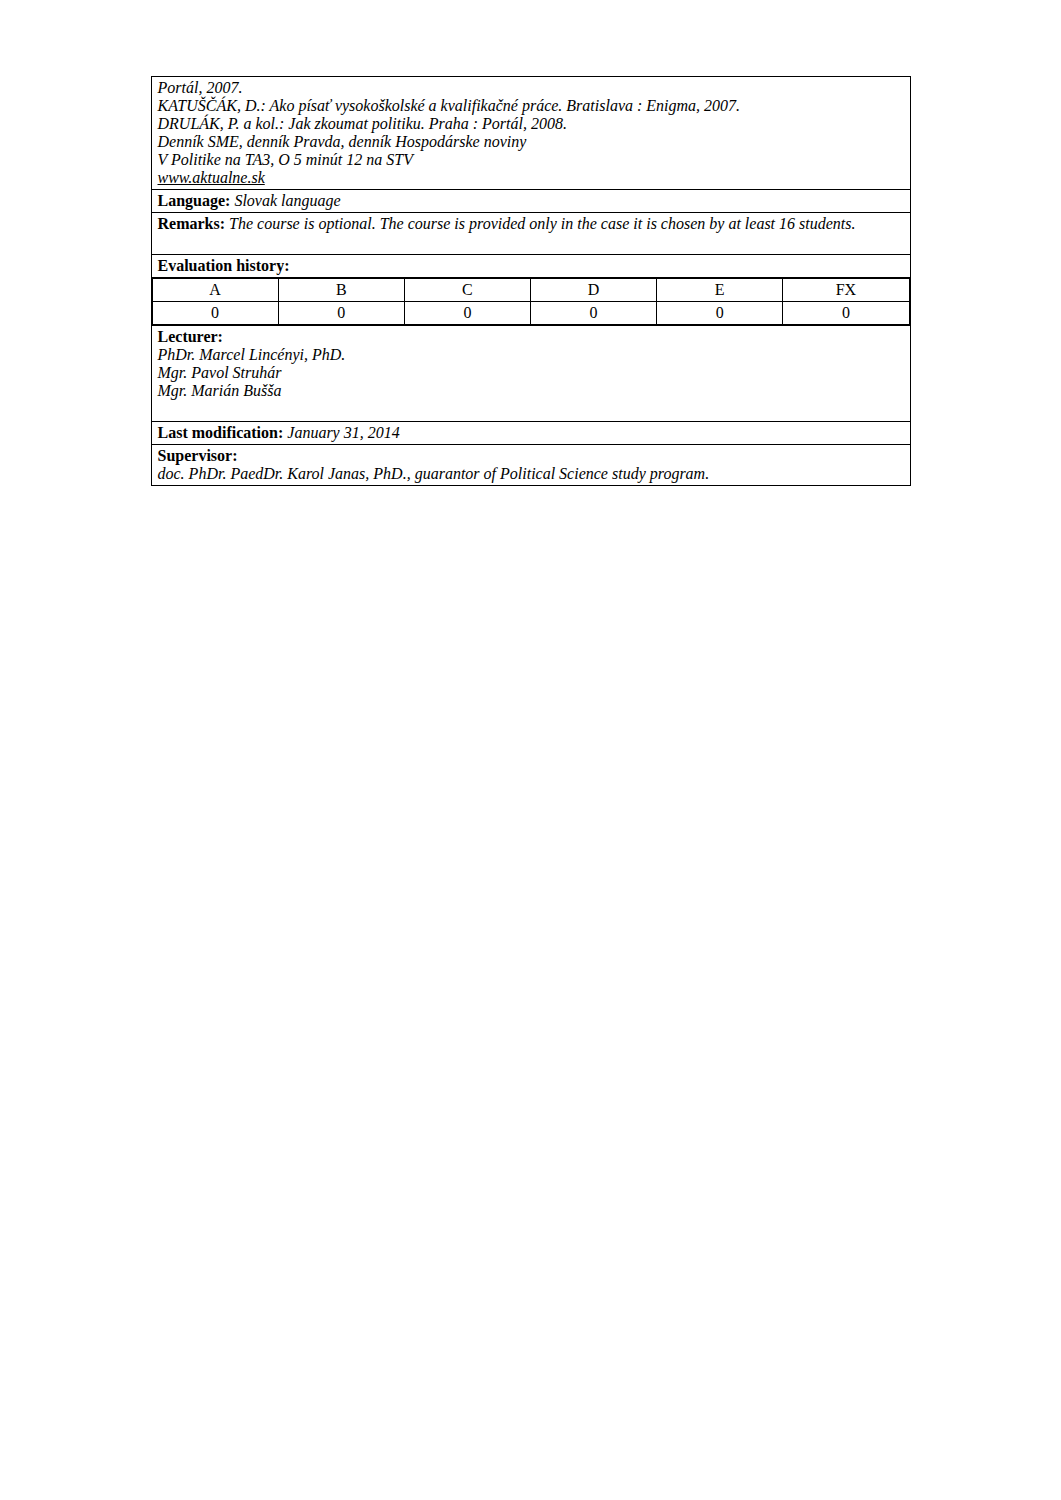| Portál, 2007. KATUŠČÁK, D.: Ako písať vysokoškolské a kvalifikačné práce. Bratislava : Enigma, 2007. DRULÁK, P. a kol.: Jak zkoumat politiku. Praha : Portál, 2008. Denník SME, denník Pravda, denník Hospodárske noviny V Politike na TA3, O 5 minút 12 na STV www.aktualne.sk |
| Language: Slovak language |
| Remarks: The course is optional. The course is provided only in the case it is chosen by at least 16 students. |
| Evaluation history: / A / B / C / D / E / FX / / 0 / 0 / 0 / 0 / 0 / 0 / |
| Lecturer: PhDr. Marcel Lincényi, PhD. Mgr. Pavol Struhár Mgr. Marián Bušša |
| Last modification: January 31, 2014 |
| Supervisor: doc. PhDr. PaedDr. Karol Janas, PhD., guarantor of Political Science study program. |